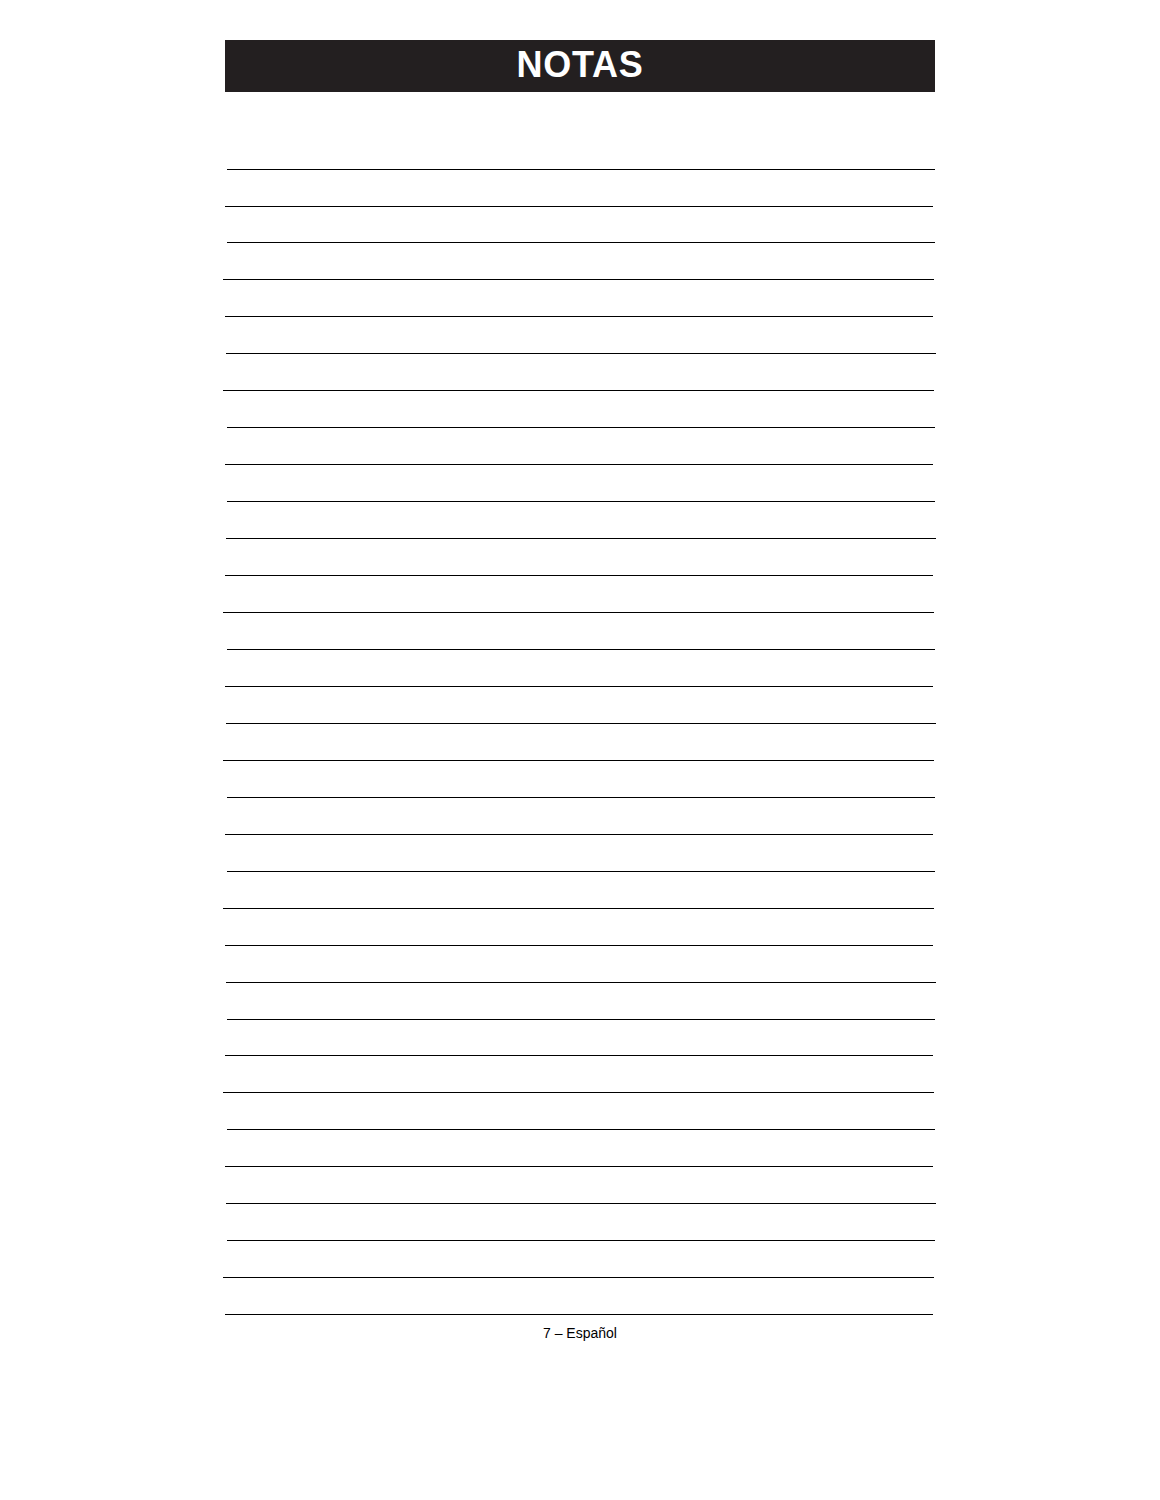NOTAS
7 – Español